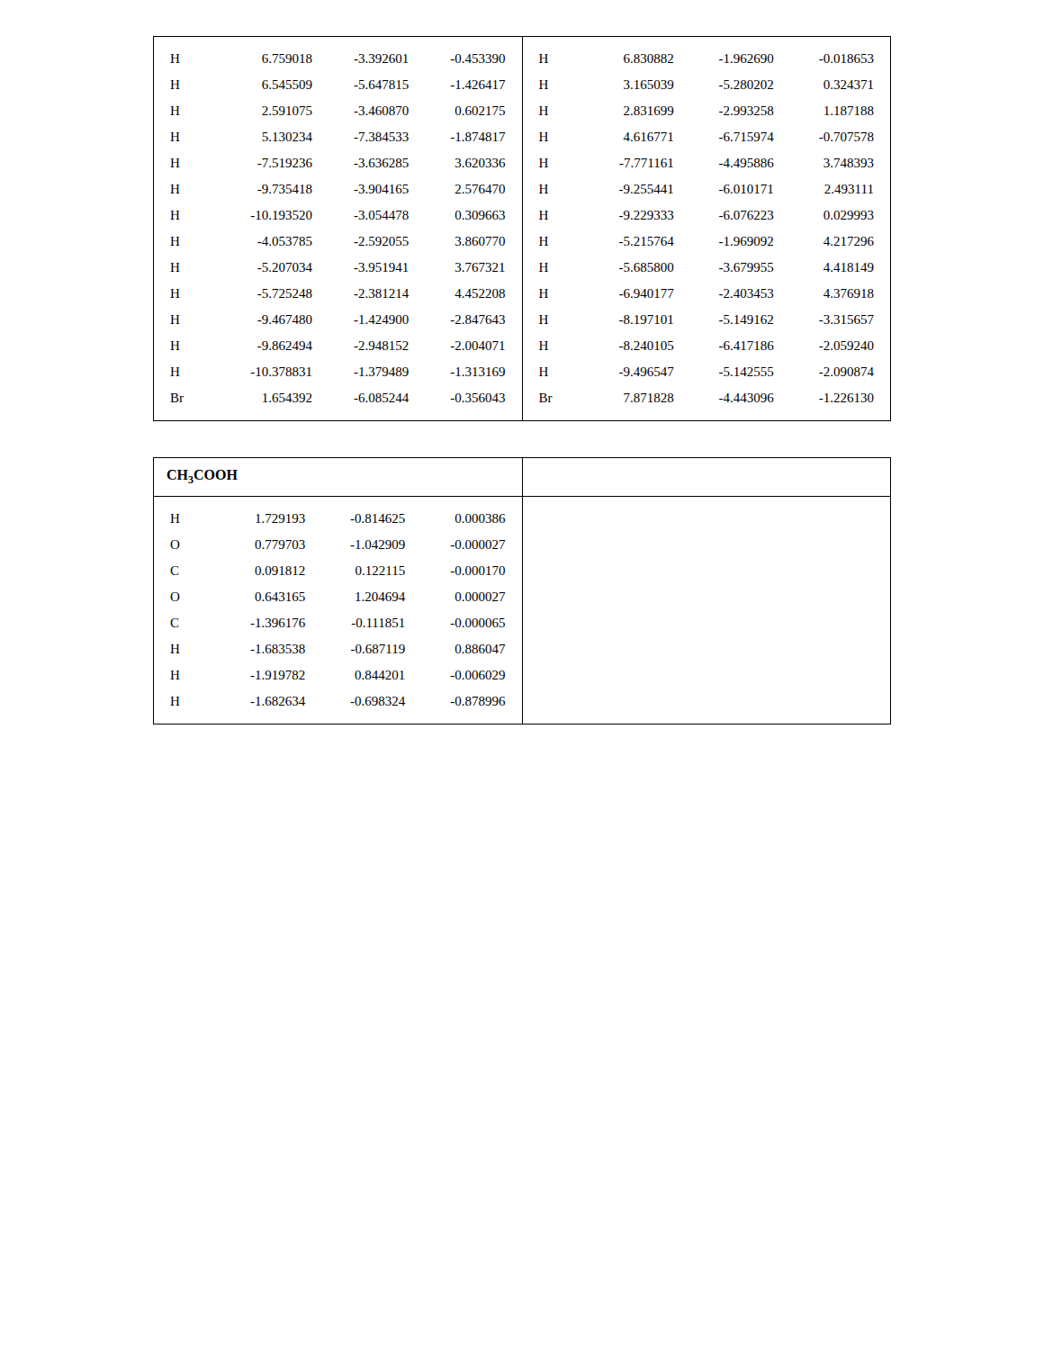| / H / 6.759018 / -3.392601 / -0.453390 / / H / 6.545509 / -5.647815 / -1.426417 / / H / 2.591075 / -3.460870 / 0.602175 / / H / 5.130234 / -7.384533 / -1.874817 / / H / -7.519236 / -3.636285 / 3.620336 / / H / -9.735418 / -3.904165 / 2.576470 / / H / -10.193520 / -3.054478 / 0.309663 / / H / -4.053785 / -2.592055 / 3.860770 / / H / -5.207034 / -3.951941 / 3.767321 / / H / -5.725248 / -2.381214 / 4.452208 / / H / -9.467480 / -1.424900 / -2.847643 / / H / -9.862494 / -2.948152 / -2.004071 / / H / -10.378831 / -1.379489 / -1.313169 / / Br / 1.654392 / -6.085244 / -0.356043 / | / H / 6.830882 / -1.962690 / -0.018653 / / H / 3.165039 / -5.280202 / 0.324371 / / H / 2.831699 / -2.993258 / 1.187188 / / H / 4.616771 / -6.715974 / -0.707578 / / H / -7.771161 / -4.495886 / 3.748393 / / H / -9.255441 / -6.010171 / 2.493111 / / H / -9.229333 / -6.076223 / 0.029993 / / H / -5.215764 / -1.969092 / 4.217296 / / H / -5.685800 / -3.679955 / 4.418149 / / H / -6.940177 / -2.403453 / 4.376918 / / H / -8.197101 / -5.149162 / -3.315657 / / H / -8.240105 / -6.417186 / -2.059240 / / H / -9.496547 / -5.142555 / -2.090874 / / Br / 7.871828 / -4.443096 / -1.226130 / |
| CH 3 COOH | |
| / H / 1.729193 / -0.814625 / 0.000386 / / O / 0.779703 / -1.042909 / -0.000027 / / C / 0.091812 / 0.122115 / -0.000170 / / O / 0.643165 / 1.204694 / 0.000027 / / C / -1.396176 / -0.111851 / -0.000065 / / H / -1.683538 / -0.687119 / 0.886047 / / H / -1.919782 / 0.844201 / -0.006029 / / H / -1.682634 / -0.698324 / -0.878996 / | |